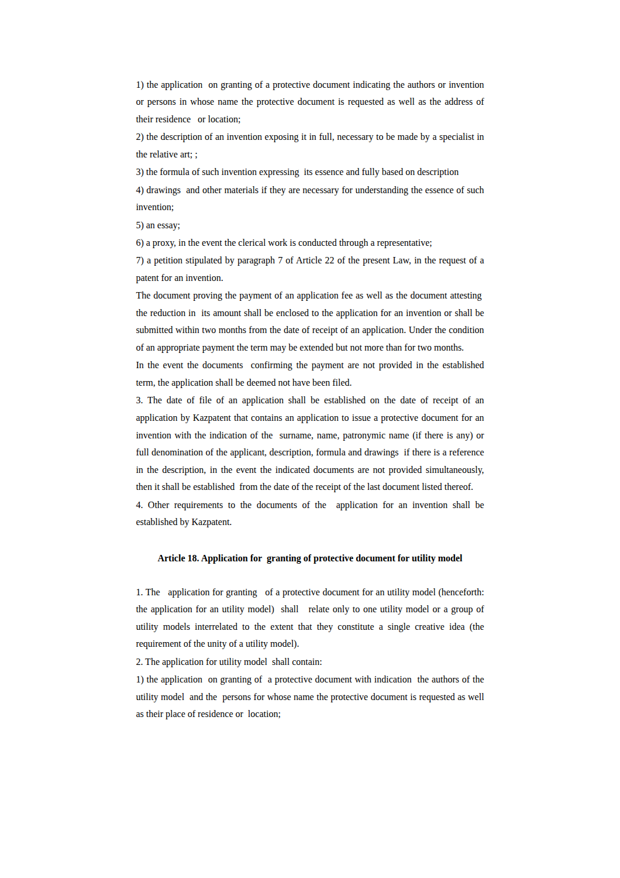1) the application on granting of a protective document indicating the authors or invention or persons in whose name the protective document is requested as well as the address of their residence or location;
2) the description of an invention exposing it in full, necessary to be made by a specialist in the relative art; ;
3) the formula of such invention expressing its essence and fully based on description
4) drawings and other materials if they are necessary for understanding the essence of such invention;
5) an essay;
6) a proxy, in the event the clerical work is conducted through a representative;
7) a petition stipulated by paragraph 7 of Article 22 of the present Law, in the request of a patent for an invention.
The document proving the payment of an application fee as well as the document attesting the reduction in its amount shall be enclosed to the application for an invention or shall be submitted within two months from the date of receipt of an application. Under the condition of an appropriate payment the term may be extended but not more than for two months.
In the event the documents confirming the payment are not provided in the established term, the application shall be deemed not have been filed.
3. The date of file of an application shall be established on the date of receipt of an application by Kazpatent that contains an application to issue a protective document for an invention with the indication of the surname, name, patronymic name (if there is any) or full denomination of the applicant, description, formula and drawings if there is a reference in the description, in the event the indicated documents are not provided simultaneously, then it shall be established from the date of the receipt of the last document listed thereof.
4. Other requirements to the documents of the application for an invention shall be established by Kazpatent.
Article 18. Application for granting of protective document for utility model
1. The application for granting of a protective document for an utility model (henceforth: the application for an utility model) shall relate only to one utility model or a group of utility models interrelated to the extent that they constitute a single creative idea (the requirement of the unity of a utility model).
2. The application for utility model shall contain:
1) the application on granting of a protective document with indication the authors of the utility model and the persons for whose name the protective document is requested as well as their place of residence or location;